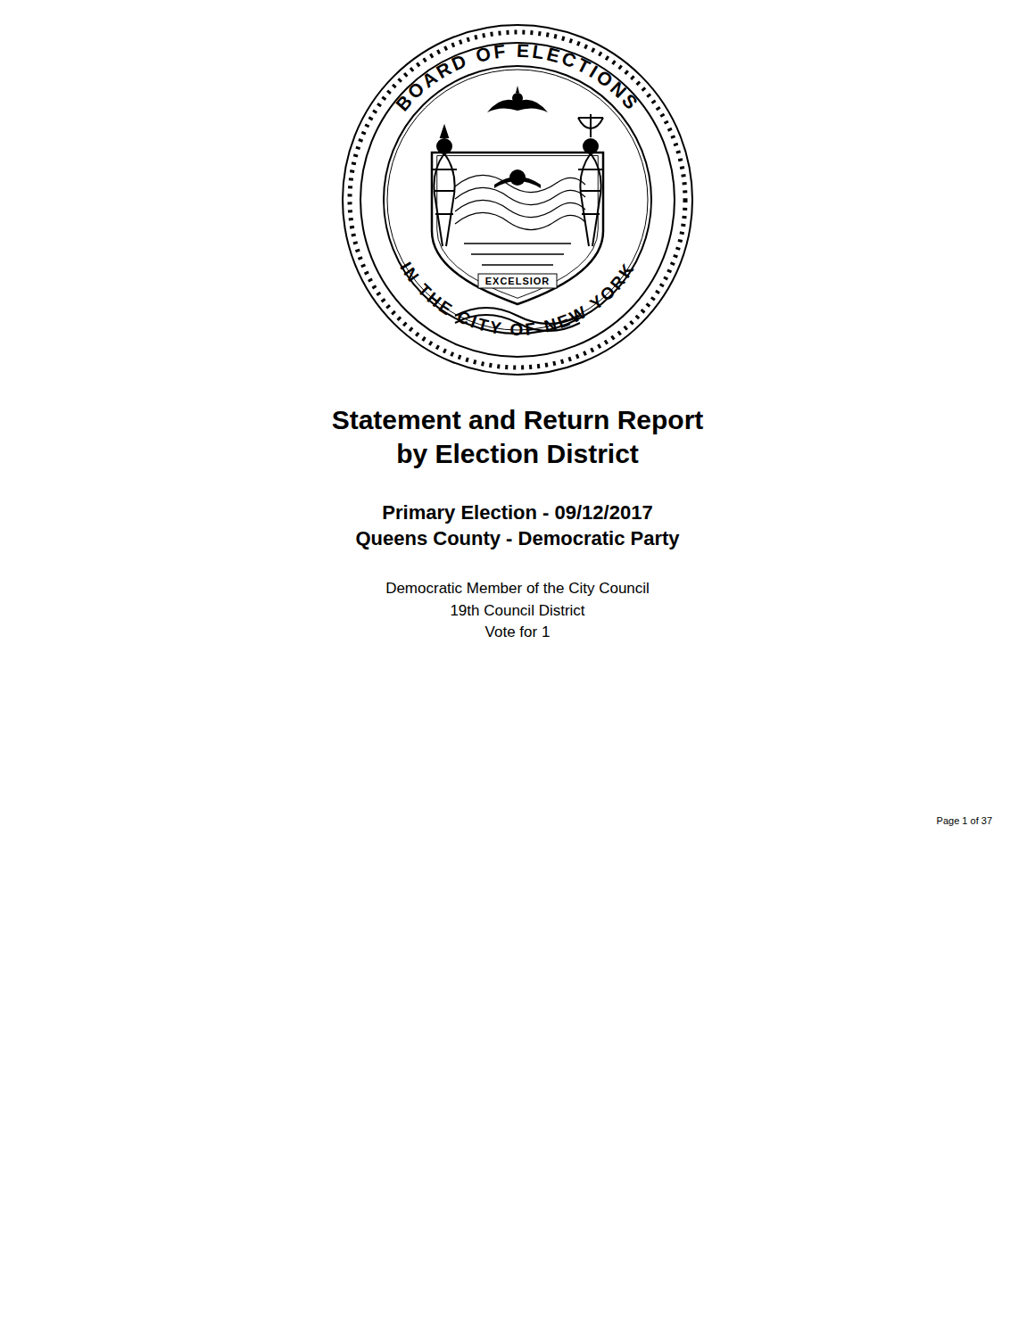BOARD OF ELECTIONS IN THE CITY OF NEW YORK EXCELSIOR
Statement and Return Report
by Election District
Primary Election - 09/12/2017
Queens County - Democratic Party
Democratic Member of the City Council
19th Council District
Vote for 1
Page 1 of 37